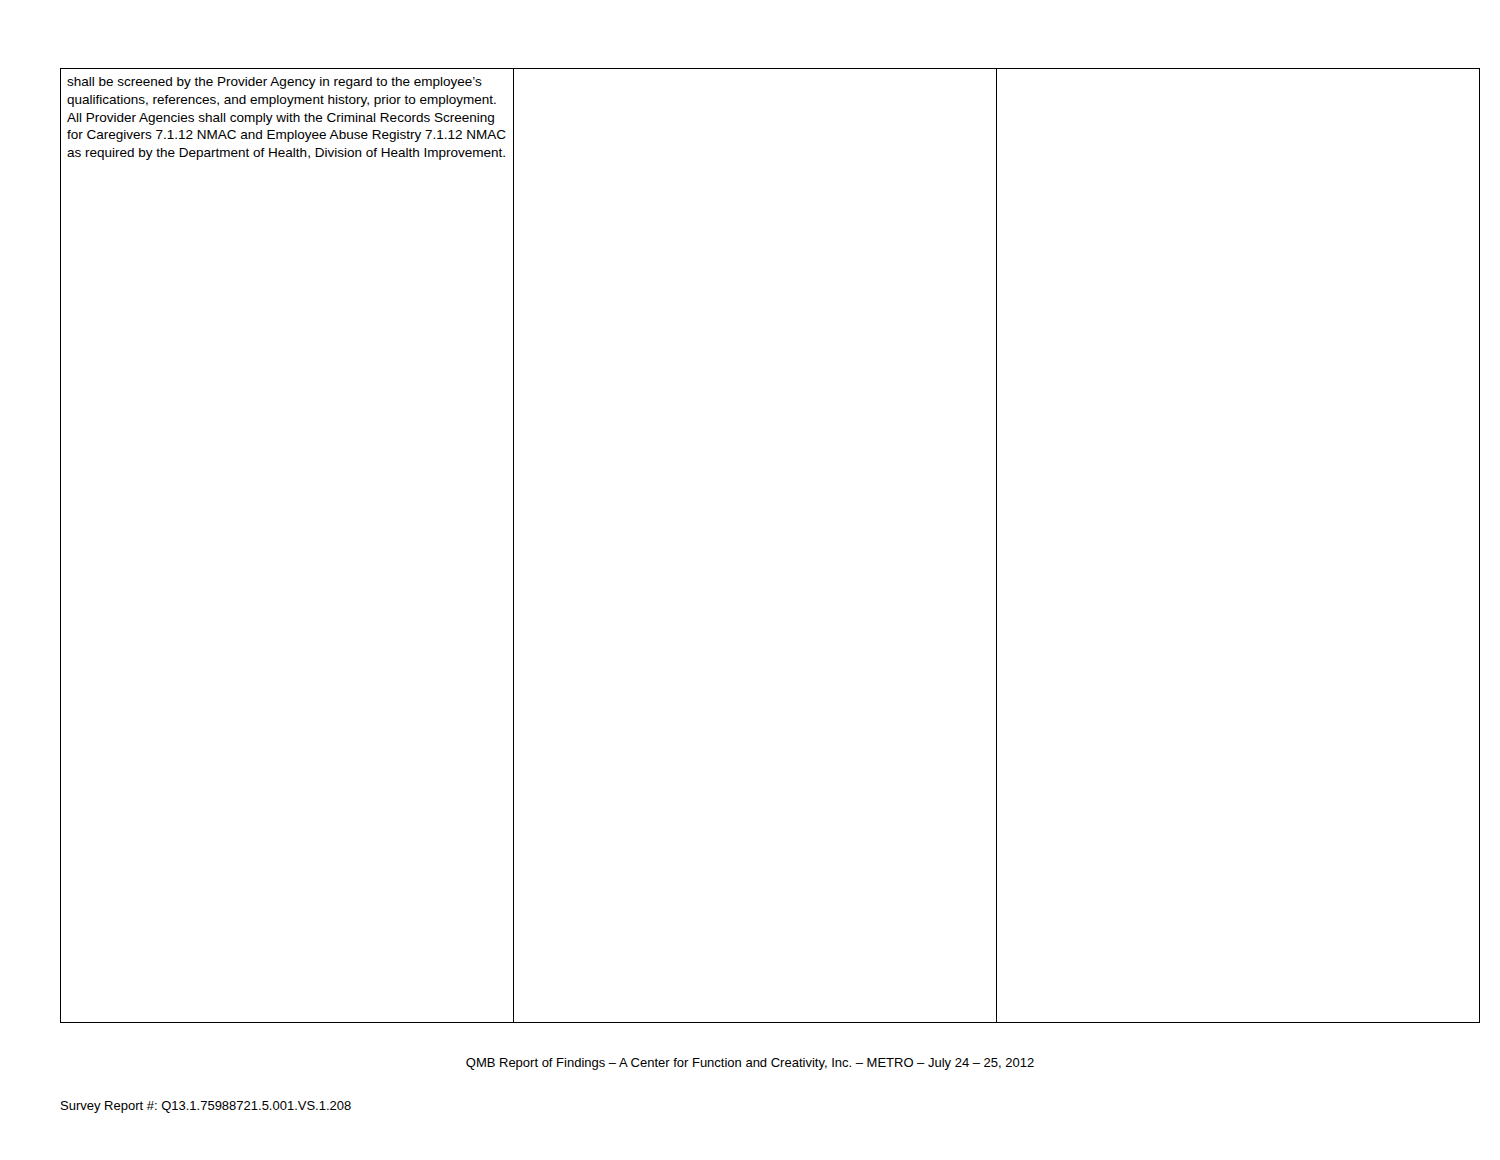| shall be screened by the Provider Agency in regard to the employee’s qualifications, references, and employment history, prior to employment. All Provider Agencies shall comply with the Criminal Records Screening for Caregivers 7.1.12 NMAC and Employee Abuse Registry 7.1.12 NMAC as required by the Department of Health, Division of Health Improvement. | | |
QMB Report of Findings – A Center for Function and Creativity, Inc. – METRO – July 24 – 25, 2012
Survey Report #: Q13.1.75988721.5.001.VS.1.208